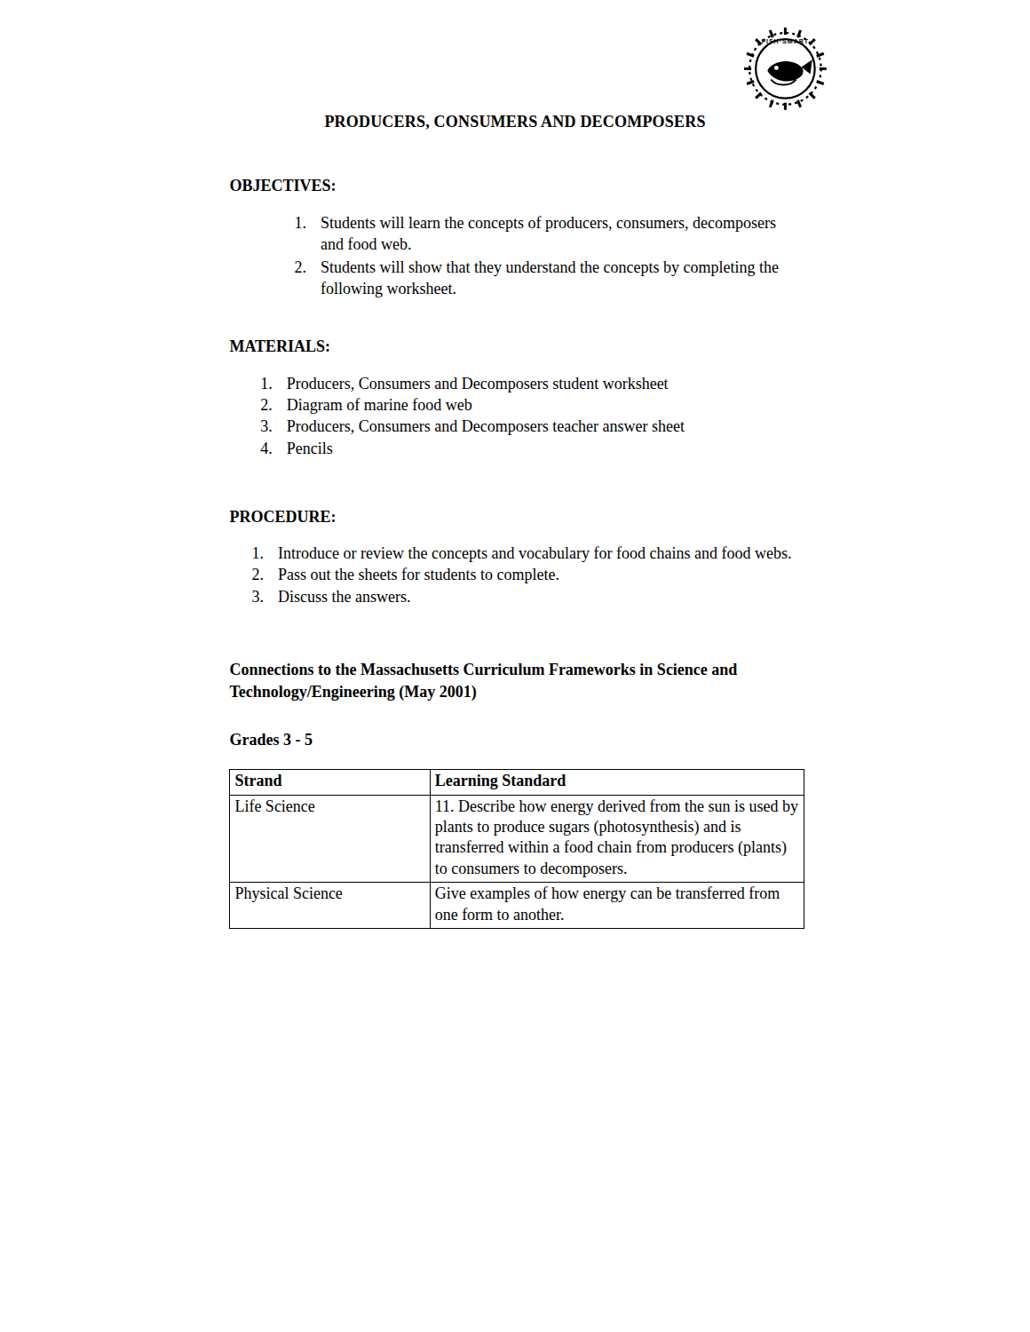FISH·SMART
PRODUCERS, CONSUMERS AND DECOMPOSERS
OBJECTIVES:
Students will learn the concepts of producers, consumers, decomposers and food web.
Students will show that they understand the concepts by completing the following worksheet.
MATERIALS:
Producers, Consumers and Decomposers student worksheet
Diagram of marine food web
Producers, Consumers and Decomposers teacher answer sheet
Pencils
PROCEDURE:
Introduce or review the concepts and vocabulary for food chains and food webs.
Pass out the sheets for students to complete.
Discuss the answers.
Connections to the Massachusetts Curriculum Frameworks in Science and Technology/Engineering (May 2001)
Grades 3 - 5
| Strand | Learning Standard |
| --- | --- |
| Life Science | 11. Describe how energy derived from the sun is used by plants to produce sugars (photosynthesis) and is transferred within a food chain from producers (plants) to consumers to decomposers. |
| Physical Science | Give examples of how energy can be transferred from one form to another. |